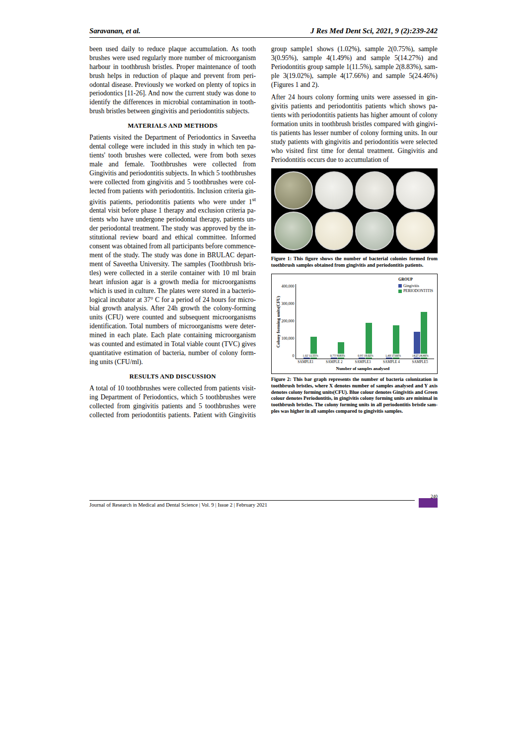Saravanan, et al.
J Res Med Dent Sci, 2021, 9 (2):239-242
been used daily to reduce plaque accumulation. As tooth brushes were used regularly more number of microorganism harbour in toothbrush bristles. Proper maintenance of tooth brush helps in reduction of plaque and prevent from periodontal disease. Previously we worked on plenty of topics in periodontics [11-26]. And now the current study was done to identify the differences in microbial contamination in toothbrush bristles between gingivitis and periodontitis subjects.
Materials and Methods
Patients visited the Department of Periodontics in Saveetha dental college were included in this study in which ten patients' tooth brushes were collected, were from both sexes male and female. Toothbrushes were collected from Gingivitis and periodontitis subjects. In which 5 toothbrushes were collected from gingivitis and 5 toothbrushes were collected from patients with periodontitis. Inclusion criteria gingivitis patients, periodontitis patients who were under 1st dental visit before phase 1 therapy and exclusion criteria patients who have undergone periodontal therapy, patients under periodontal treatment. The study was approved by the institutional review board and ethical committee. Informed consent was obtained from all participants before commencement of the study. The study was done in BRULAC department of Saveetha University. The samples (Toothbrush bristles) were collected in a sterile container with 10 ml brain heart infusion agar is a growth media for microorganisms which is used in culture. The plates were stored in a bacteriological incubator at 37° C for a period of 24 hours for microbial growth analysis. After 24h growth the colony-forming units (CFU) were counted and subsequent microorganisms identification. Total numbers of microorganisms were determined in each plate. Each plate containing microorganism was counted and estimated in Total viable count (TVC) gives quantitative estimation of bacteria, number of colony forming units (CFU/ml).
Results and Discussion
A total of 10 toothbrushes were collected from patients visiting Department of Periodontics, which 5 toothbrushes were collected from gingivitis patients and 5 toothbrushes were collected from periodontitis patients. Patient with Gingivitis group sample1 shows (1.02%), sample 2(0.75%), sample 3(0.95%), sample 4(1.49%) and sample 5(14.27%) and Periodontitis group sample 1(11.5%), sample 2(8.83%), sample 3(19.02%), sample 4(17.66%) and sample 5(24.46%) (Figures 1 and 2).
After 24 hours colony forming units were assessed in gingivitis patients and periodontitis patients which shows patients with periodontitis patients has higher amount of colony formation units in toothbrush bristles compared with gingivitis patients has lesser number of colony forming units. In our study patients with gingivitis and periodontitis were selected who visited first time for dental treatment. Gingivitis and Periodontitis occurs due to accumulation of
Figure 1: This figure shows the number of bacterial colonies formed from toothbrush samples obtained from gingivitis and periodontitis patients.
GROUP
Gingivitis
PERIODONTITIS
Colony forming units(CFU)
400,000
300,000
200,000
100,000
0
1.02%
11.55%
0.75%
8.83%
0.95%
19.02%
1.49%
17.66%
14.27%
24.46%
SAMPLE1
SAMPLE 2
SAMPLE3
SAMPLE 4
SAMPLE5
Number of samples analysed
Figure 2: This bar graph represents the number of bacteria colonization in toothbrush bristles, where X denotes number of samples analysed and Y axis denotes colony forming units(CFU). Blue colour denotes Gingivitis and Green colour denotes Periodontitis, in gingivitis colony forming units are minimal in toothbrush bristles. The colony forming units in all periodontitis bristle samples was higher in all samples compared to gingivitis samples.
Journal of Research in Medical and Dental Science | Vol. 9 | Issue 2 | February 2021
240